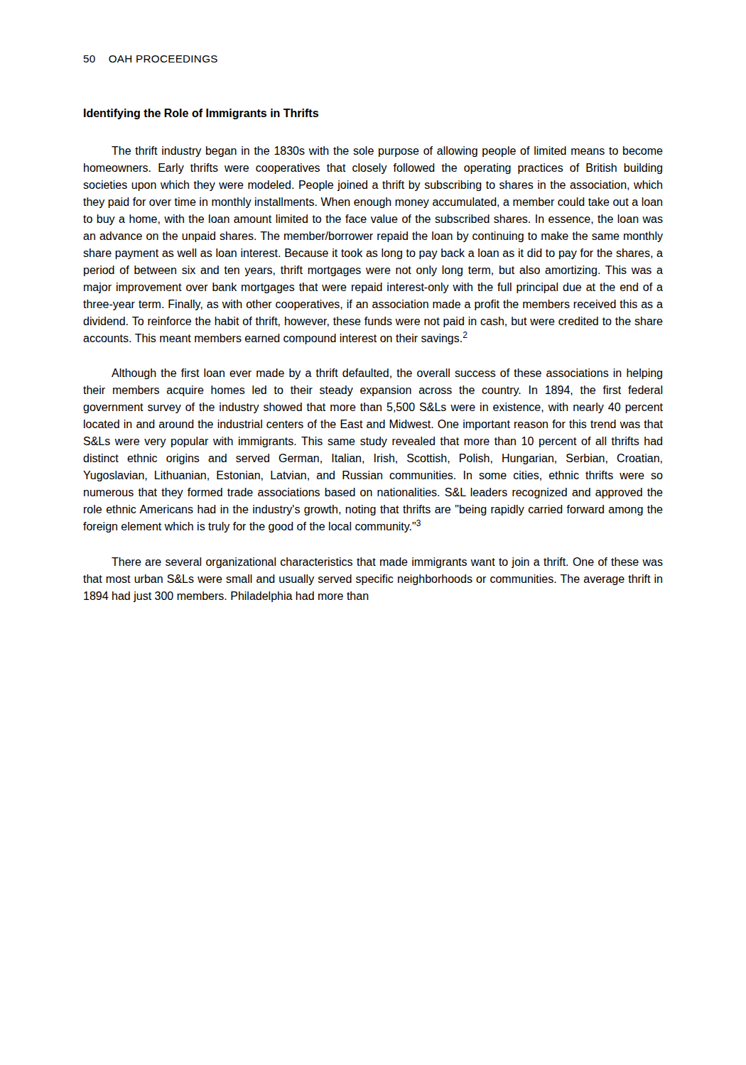50 OAH PROCEEDINGS
Identifying the Role of Immigrants in Thrifts
The thrift industry began in the 1830s with the sole purpose of allowing people of limited means to become homeowners. Early thrifts were cooperatives that closely followed the operating practices of British building societies upon which they were modeled. People joined a thrift by subscribing to shares in the association, which they paid for over time in monthly installments. When enough money accumulated, a member could take out a loan to buy a home, with the loan amount limited to the face value of the subscribed shares. In essence, the loan was an advance on the unpaid shares. The member/borrower repaid the loan by continuing to make the same monthly share payment as well as loan interest. Because it took as long to pay back a loan as it did to pay for the shares, a period of between six and ten years, thrift mortgages were not only long term, but also amortizing. This was a major improvement over bank mortgages that were repaid interest-only with the full principal due at the end of a three-year term. Finally, as with other cooperatives, if an association made a profit the members received this as a dividend. To reinforce the habit of thrift, however, these funds were not paid in cash, but were credited to the share accounts. This meant members earned compound interest on their savings.2
Although the first loan ever made by a thrift defaulted, the overall success of these associations in helping their members acquire homes led to their steady expansion across the country. In 1894, the first federal government survey of the industry showed that more than 5,500 S&Ls were in existence, with nearly 40 percent located in and around the industrial centers of the East and Midwest. One important reason for this trend was that S&Ls were very popular with immigrants. This same study revealed that more than 10 percent of all thrifts had distinct ethnic origins and served German, Italian, Irish, Scottish, Polish, Hungarian, Serbian, Croatian, Yugoslavian, Lithuanian, Estonian, Latvian, and Russian communities. In some cities, ethnic thrifts were so numerous that they formed trade associations based on nationalities. S&L leaders recognized and approved the role ethnic Americans had in the industry's growth, noting that thrifts are "being rapidly carried forward among the foreign element which is truly for the good of the local community."3
There are several organizational characteristics that made immigrants want to join a thrift. One of these was that most urban S&Ls were small and usually served specific neighborhoods or communities. The average thrift in 1894 had just 300 members. Philadelphia had more than